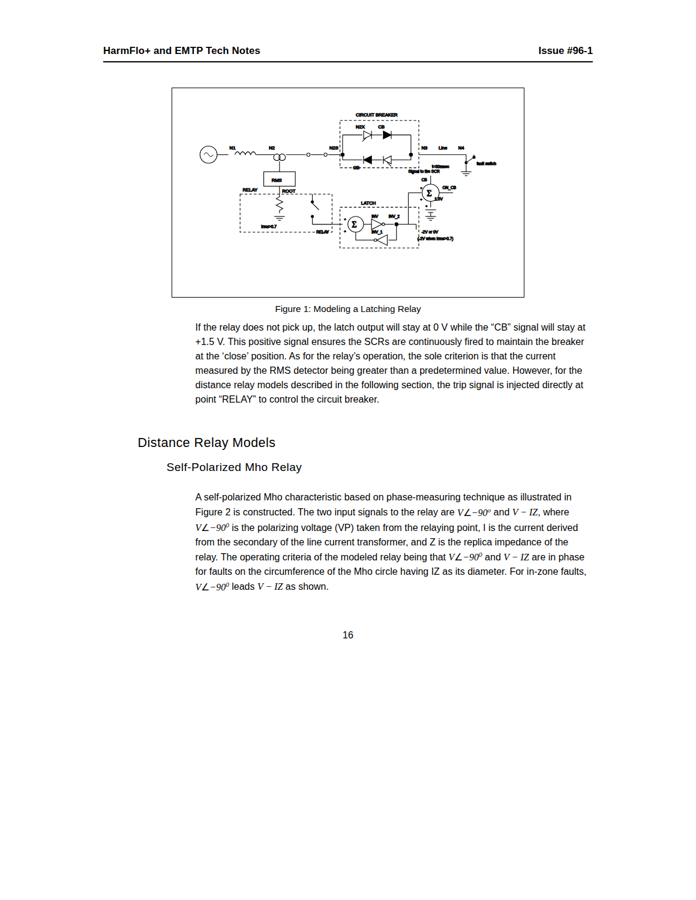HarmFlo+ and EMTP Tech Notes Issue #96-1
N1 N2 N2S CIRCUIT BREAKER N2X CB CB N3 Line N4 t=30msec fault switch RMS ROOT RELAY Irms>0.7 RELAY LATCH Σ + + INV INV_2 INV_1 Σ + + ON_CB CB Signal to fire SCR 1.5V + -2V or 0V (-2V when Irms>0.7)
Figure 1: Modeling a Latching Relay
If the relay does not pick up, the latch output will stay at 0 V while the “CB” signal will stay at +1.5 V. This positive signal ensures the SCRs are continuously fired to maintain the breaker at the ‘close’ position. As for the relay’s operation, the sole criterion is that the current measured by the RMS detector being greater than a predetermined value. However, for the distance relay models described in the following section, the trip signal is injected directly at point “RELAY” to control the circuit breaker.
Distance Relay Models
Self-Polarized Mho Relay
A self-polarized Mho characteristic based on phase-measuring technique as illustrated in Figure 2 is constructed. The two input signals to the relay are V∠−90o and V − IZ, where V∠−900 is the polarizing voltage (VP) taken from the relaying point, I is the current derived from the secondary of the line current transformer, and Z is the replica impedance of the relay. The operating criteria of the modeled relay being that V∠−900 and V − IZ are in phase for faults on the circumference of the Mho circle having IZ as its diameter. For in-zone faults, V∠−900 leads V − IZ as shown.
16